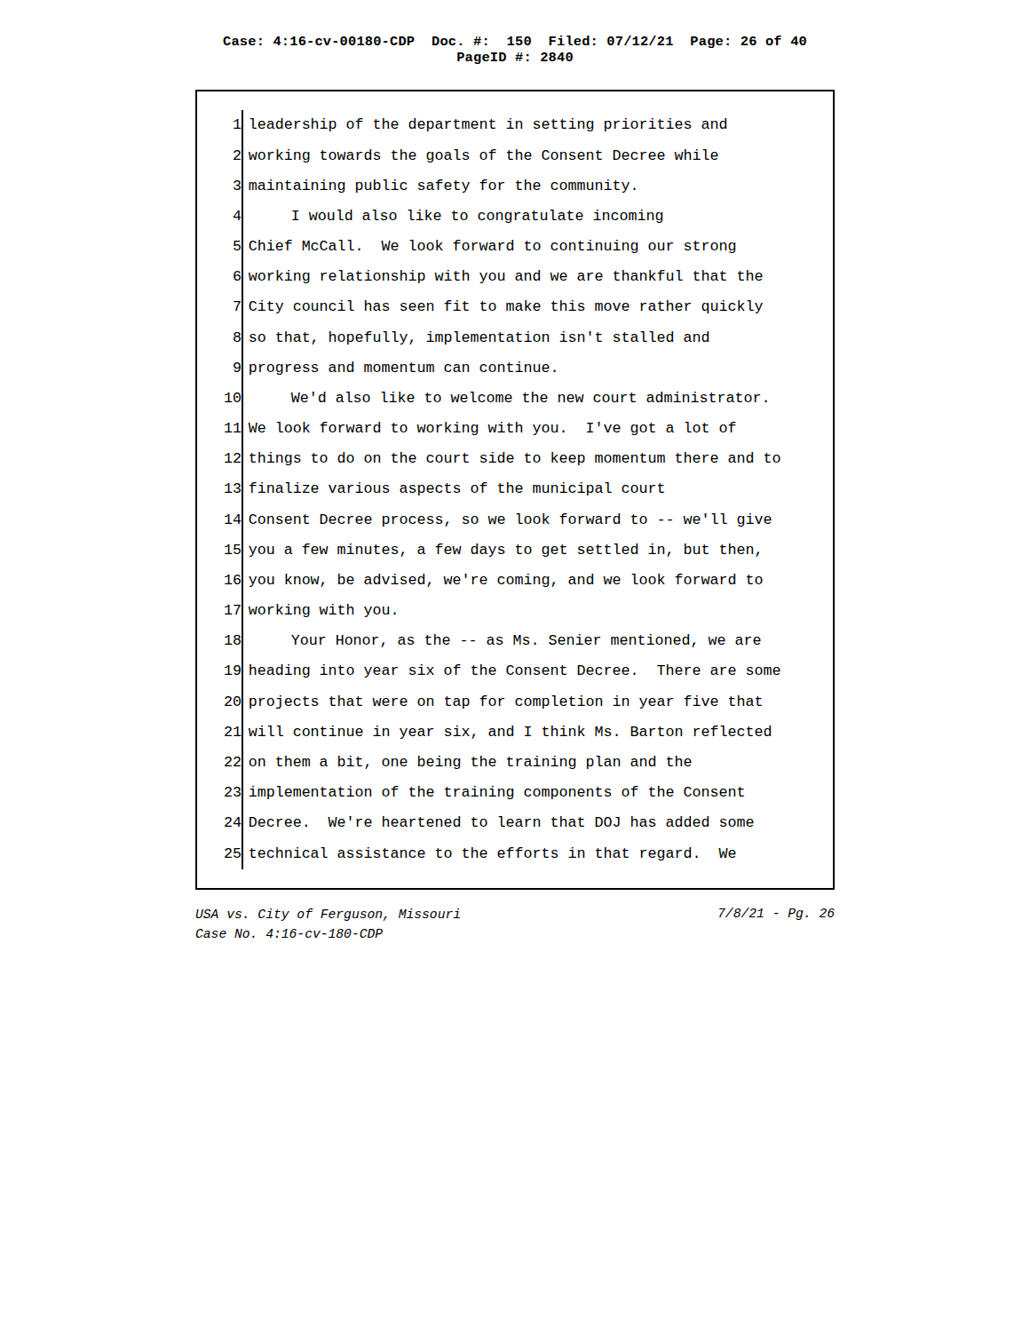Case: 4:16-cv-00180-CDP Doc. #: 150 Filed: 07/12/21 Page: 26 of 40 PageID #: 2840
| 1 | | leadership of the department in setting priorities and |
| 2 | | working towards the goals of the Consent Decree while |
| 3 | | maintaining public safety for the community. |
| 4 | | I would also like to congratulate incoming |
| 5 | | Chief McCall. We look forward to continuing our strong |
| 6 | | working relationship with you and we are thankful that the |
| 7 | | City council has seen fit to make this move rather quickly |
| 8 | | so that, hopefully, implementation isn't stalled and |
| 9 | | progress and momentum can continue. |
| 10 | | We'd also like to welcome the new court administrator. |
| 11 | | We look forward to working with you. I've got a lot of |
| 12 | | things to do on the court side to keep momentum there and to |
| 13 | | finalize various aspects of the municipal court |
| 14 | | Consent Decree process, so we look forward to -- we'll give |
| 15 | | you a few minutes, a few days to get settled in, but then, |
| 16 | | you know, be advised, we're coming, and we look forward to |
| 17 | | working with you. |
| 18 | | Your Honor, as the -- as Ms. Senier mentioned, we are |
| 19 | | heading into year six of the Consent Decree. There are some |
| 20 | | projects that were on tap for completion in year five that |
| 21 | | will continue in year six, and I think Ms. Barton reflected |
| 22 | | on them a bit, one being the training plan and the |
| 23 | | implementation of the training components of the Consent |
| 24 | | Decree. We're heartened to learn that DOJ has added some |
| 25 | | technical assistance to the efforts in that regard. We |
USA vs. City of Ferguson, Missouri
Case No. 4:16-cv-180-CDP
7/8/21 - Pg. 26